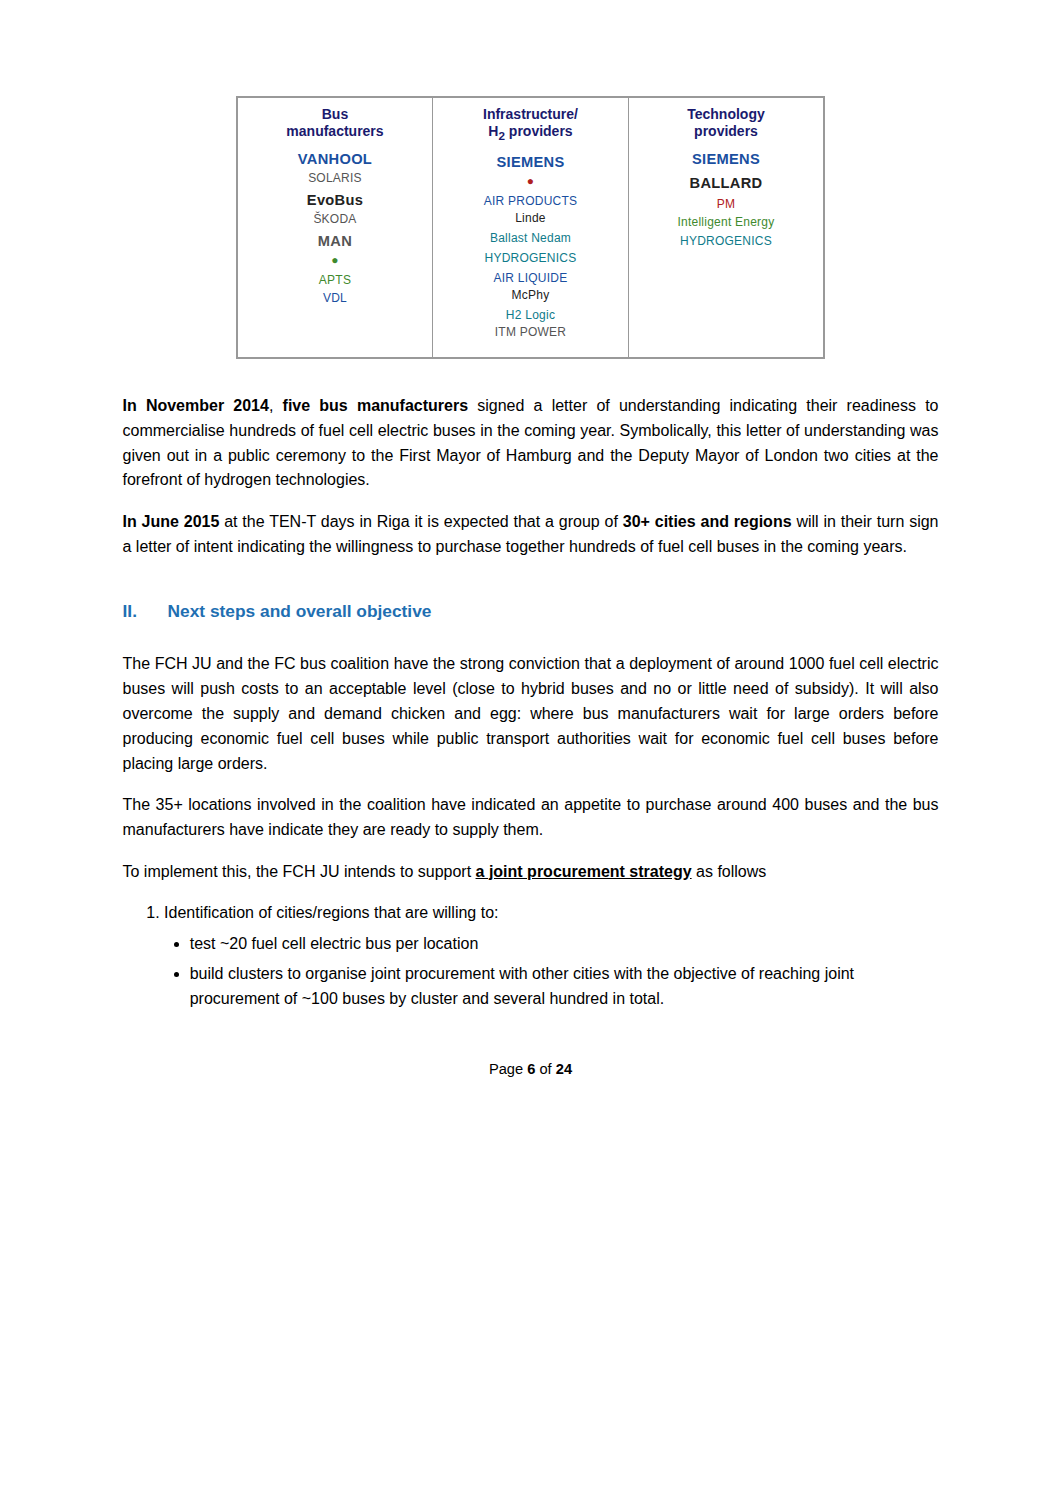| Bus manufacturers VANHOOL SOLARIS EvoBus ŠKODA MAN ● APTS VDL | Infrastructure/ H 2 providers SIEMENS ● AIR PRODUCTS Linde Ballast Nedam HYDROGENICS AIR LIQUIDE McPhy H2 Logic ITM POWER | Technology providers SIEMENS BALLARD PM Intelligent Energy HYDROGENICS |
In November 2014, five bus manufacturers signed a letter of understanding indicating their readiness to commercialise hundreds of fuel cell electric buses in the coming year. Symbolically, this letter of understanding was given out in a public ceremony to the First Mayor of Hamburg and the Deputy Mayor of London two cities at the forefront of hydrogen technologies.
In June 2015 at the TEN-T days in Riga it is expected that a group of 30+ cities and regions will in their turn sign a letter of intent indicating the willingness to purchase together hundreds of fuel cell buses in the coming years.
II. Next steps and overall objective
The FCH JU and the FC bus coalition have the strong conviction that a deployment of around 1000 fuel cell electric buses will push costs to an acceptable level (close to hybrid buses and no or little need of subsidy). It will also overcome the supply and demand chicken and egg: where bus manufacturers wait for large orders before producing economic fuel cell buses while public transport authorities wait for economic fuel cell buses before placing large orders.
The 35+ locations involved in the coalition have indicated an appetite to purchase around 400 buses and the bus manufacturers have indicate they are ready to supply them.
To implement this, the FCH JU intends to support a joint procurement strategy as follows
Identification of cities/regions that are willing to:
test ~20 fuel cell electric bus per location
build clusters to organise joint procurement with other cities with the objective of reaching joint procurement of ~100 buses by cluster and several hundred in total.
Page 6 of 24